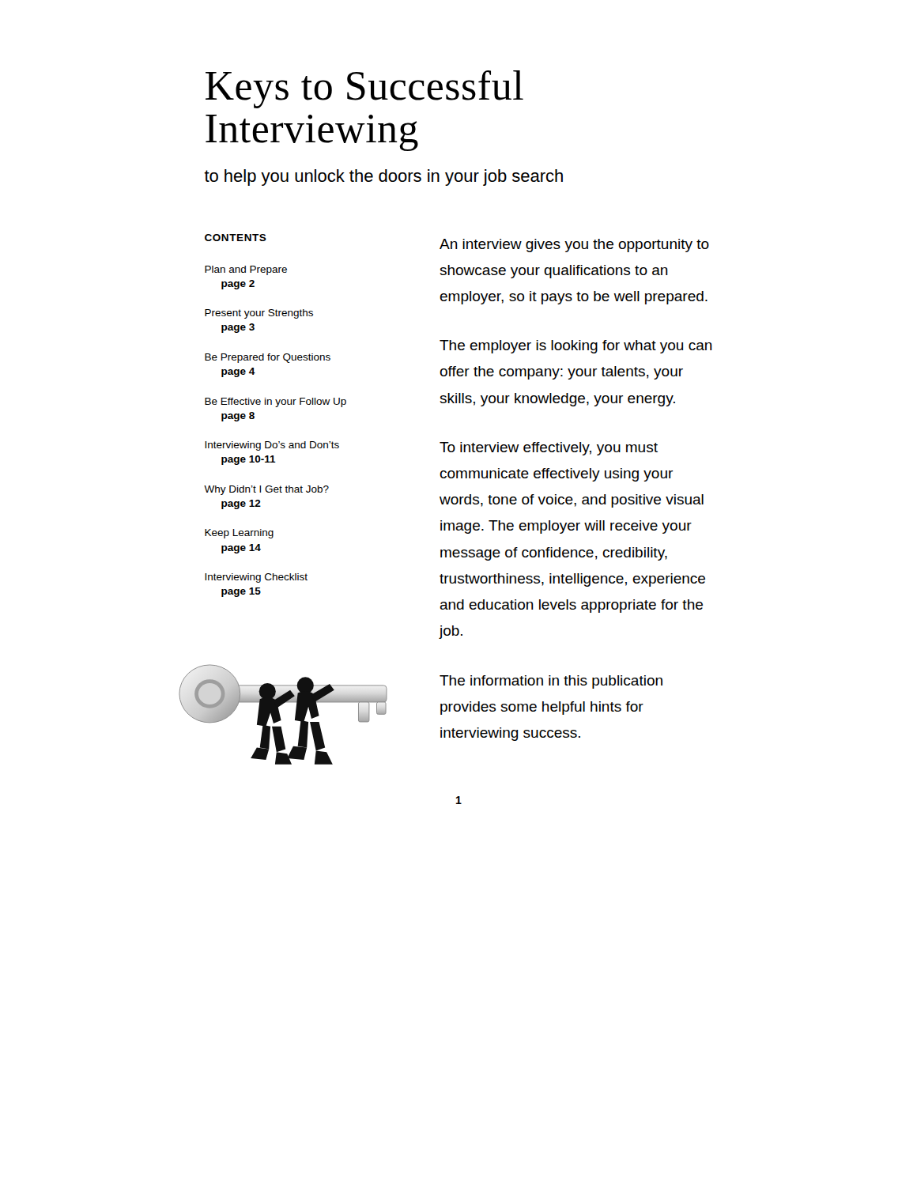Keys to Successful
Interviewing
to help you unlock the doors in your job search
Contents
Plan and Preparepage 2
Present your Strengthspage 3
Be Prepared for Questionspage 4
Be Effective in your Follow Uppage 8
Interviewing Do’s and Don’tspage 10-11
Why Didn’t I Get that Job?page 12
Keep Learningpage 14
Interviewing Checklistpage 15
An interview gives you the opportunity to showcase your qualifications to an employer, so it pays to be well prepared.
The employer is looking for what you can offer the company: your talents, your skills, your knowledge, your energy.
To interview effectively, you must communicate effectively using your words, tone of voice, and positive visual image. The employer will receive your message of confidence, credibility, trustworthiness, intelligence, experience and education levels appropriate for the job.
The information in this publication provides some helpful hints for interviewing success.
1